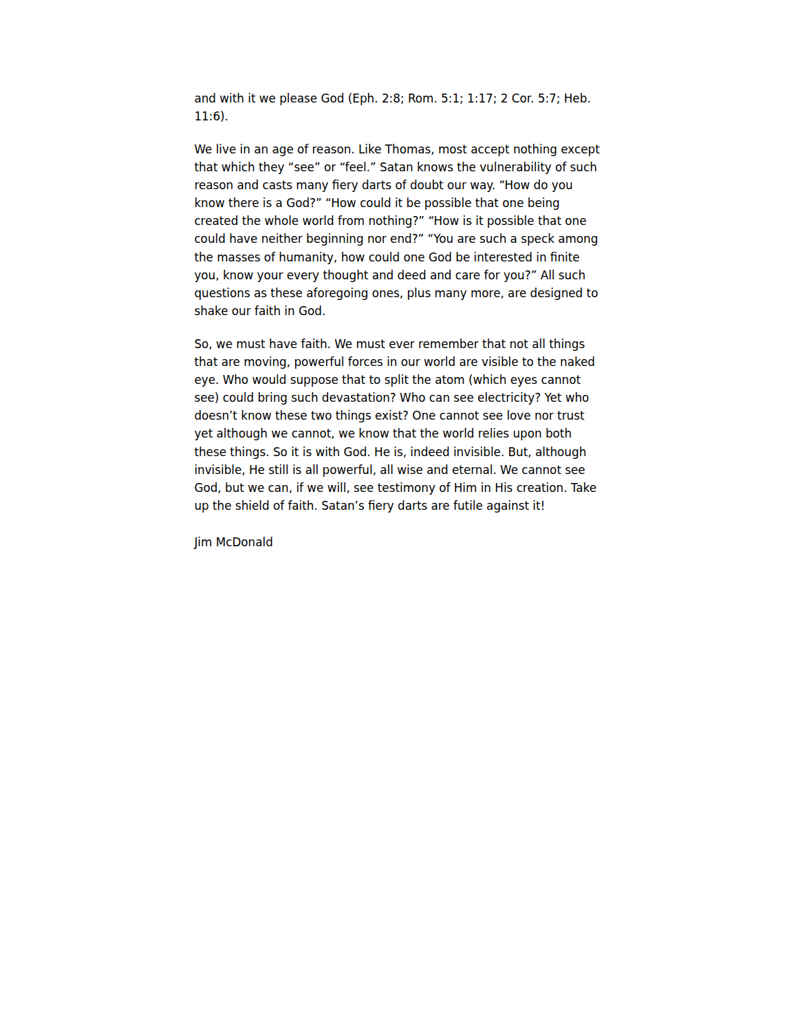and with it we please God (Eph. 2:8; Rom. 5:1; 1:17; 2 Cor. 5:7; Heb. 11:6).
We live in an age of reason. Like Thomas, most accept nothing except that which they “see” or “feel.” Satan knows the vulnerability of such reason and casts many fiery darts of doubt our way. “How do you know there is a God?” “How could it be possible that one being created the whole world from nothing?” “How is it possible that one could have neither beginning nor end?” “You are such a speck among the masses of humanity, how could one God be interested in finite you, know your every thought and deed and care for you?” All such questions as these aforegoing ones, plus many more, are designed to shake our faith in God.
So, we must have faith. We must ever remember that not all things that are moving, powerful forces in our world are visible to the naked eye. Who would suppose that to split the atom (which eyes cannot see) could bring such devastation? Who can see electricity? Yet who doesn’t know these two things exist? One cannot see love nor trust yet although we cannot, we know that the world relies upon both these things. So it is with God. He is, indeed invisible. But, although invisible, He still is all powerful, all wise and eternal. We cannot see God, but we can, if we will, see testimony of Him in His creation. Take up the shield of faith. Satan’s fiery darts are futile against it!
Jim McDonald